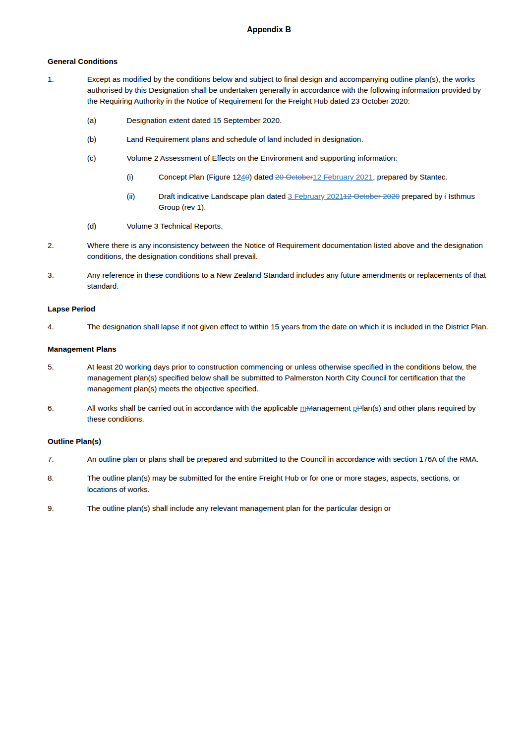Appendix B
General Conditions
1.
Except as modified by the conditions below and subject to final design and accompanying outline plan(s), the works authorised by this Designation shall be undertaken generally in accordance with the following information provided by the Requiring Authority in the Notice of Requirement for the Freight Hub dated 23 October 2020:
(a)
Designation extent dated 15 September 2020.
(b)
Land Requirement plans and schedule of land included in designation.
(c)
Volume 2 Assessment of Effects on the Environment and supporting information:
(i)
Concept Plan (Figure 1240) dated 20 October12 February 2021, prepared by Stantec.
(ii)
Draft indicative Landscape plan dated 3 February 202112 October 2020 prepared by i Isthmus Group (rev 1).
(d)
Volume 3 Technical Reports.
2.
Where there is any inconsistency between the Notice of Requirement documentation listed above and the designation conditions, the designation conditions shall prevail.
3.
Any reference in these conditions to a New Zealand Standard includes any future amendments or replacements of that standard.
Lapse Period
4.
The designation shall lapse if not given effect to within 15 years from the date on which it is included in the District Plan.
Management Plans
5.
At least 20 working days prior to construction commencing or unless otherwise specified in the conditions below, the management plan(s) specified below shall be submitted to Palmerston North City Council for certification that the management plan(s) meets the objective specified.
6.
All works shall be carried out in accordance with the applicable mManagement pPlan(s) and other plans required by these conditions.
Outline Plan(s)
7.
An outline plan or plans shall be prepared and submitted to the Council in accordance with section 176A of the RMA.
8.
The outline plan(s) may be submitted for the entire Freight Hub or for one or more stages, aspects, sections, or locations of works.
9.
The outline plan(s) shall include any relevant management plan for the particular design or